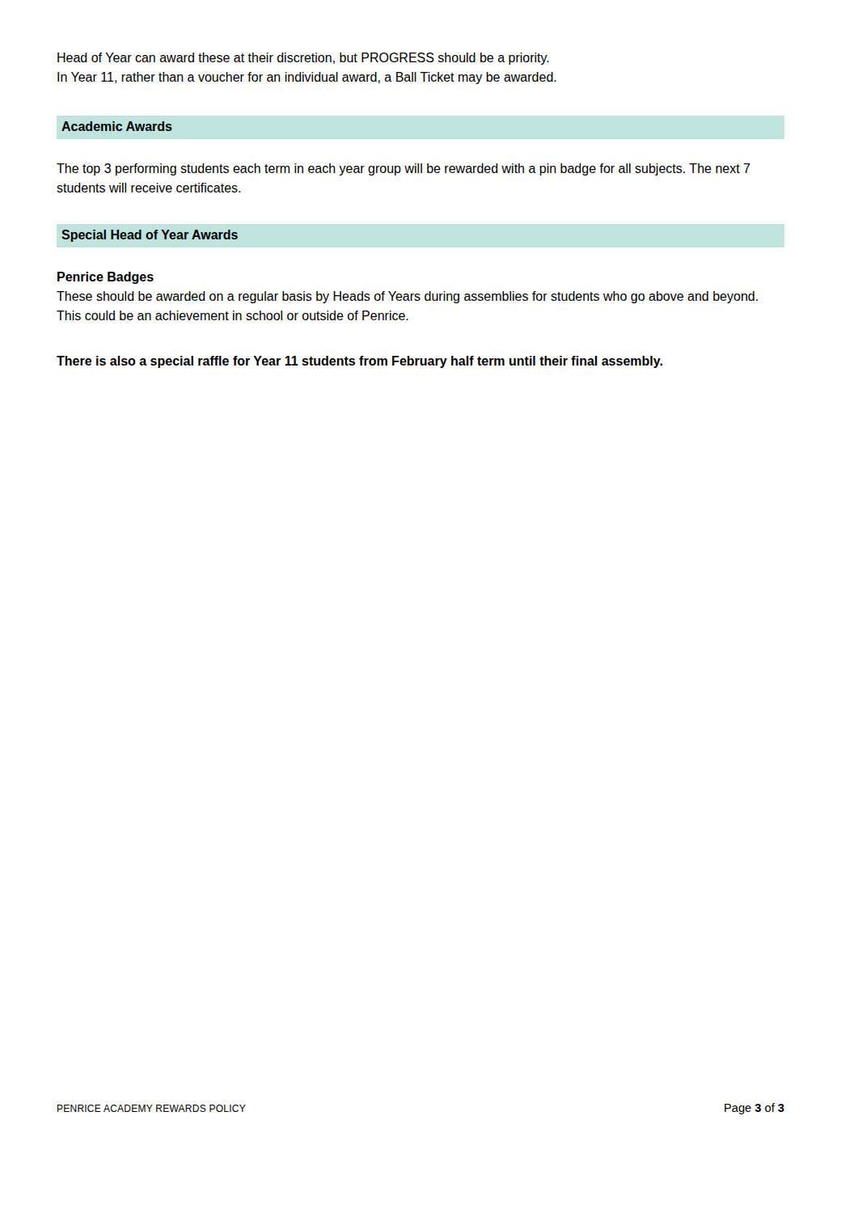Head of Year can award these at their discretion, but PROGRESS should be a priority.
In Year 11, rather than a voucher for an individual award, a Ball Ticket may be awarded.
Academic Awards
The top 3 performing students each term in each year group will be rewarded with a pin badge for all subjects. The next 7 students will receive certificates.
Special Head of Year Awards
Penrice Badges
These should be awarded on a regular basis by Heads of Years during assemblies for students who go above and beyond. This could be an achievement in school or outside of Penrice.
There is also a special raffle for Year 11 students from February half term until their final assembly.
PENRICE ACADEMY REWARDS POLICY Page 3 of 3